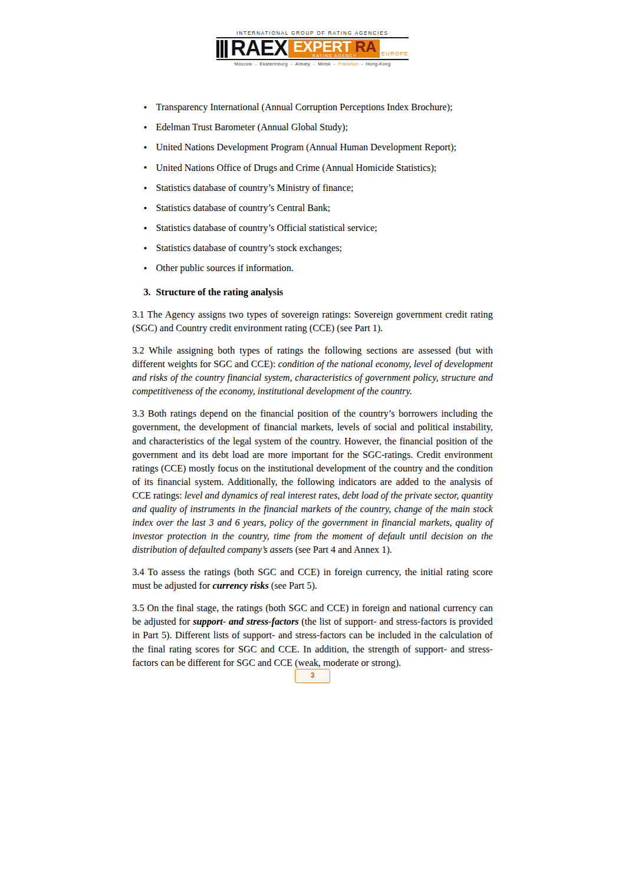INTERNATIONAL GROUP OF RATING AGENCIES
RAEX
EXPERT RA
RATING AGENCY
EUROPE
Moscow - Ekaterinburg - Almaty - Minsk - Frankfurt - Hong-Kong
Transparency International (Annual Corruption Perceptions Index Brochure);
Edelman Trust Barometer (Annual Global Study);
United Nations Development Program (Annual Human Development Report);
United Nations Office of Drugs and Crime (Annual Homicide Statistics);
Statistics database of country’s Ministry of finance;
Statistics database of country’s Central Bank;
Statistics database of country’s Official statistical service;
Statistics database of country’s stock exchanges;
Other public sources if information.
3. Structure of the rating analysis
3.1 The Agency assigns two types of sovereign ratings: Sovereign government credit rating (SGC) and Country credit environment rating (CCE) (see Part 1).
3.2 While assigning both types of ratings the following sections are assessed (but with different weights for SGC and CCE): condition of the national economy, level of development and risks of the country financial system, characteristics of government policy, structure and competitiveness of the economy, institutional development of the country.
3.3 Both ratings depend on the financial position of the country’s borrowers including the government, the development of financial markets, levels of social and political instability, and characteristics of the legal system of the country. However, the financial position of the government and its debt load are more important for the SGC-ratings. Credit environment ratings (CCE) mostly focus on the institutional development of the country and the condition of its financial system. Additionally, the following indicators are added to the analysis of CCE ratings: level and dynamics of real interest rates, debt load of the private sector, quantity and quality of instruments in the financial markets of the country, change of the main stock index over the last 3 and 6 years, policy of the government in financial markets, quality of investor protection in the country, time from the moment of default until decision on the distribution of defaulted company’s assets (see Part 4 and Annex 1).
3.4 To assess the ratings (both SGC and CCE) in foreign currency, the initial rating score must be adjusted for currency risks (see Part 5).
3.5 On the final stage, the ratings (both SGC and CCE) in foreign and national currency can be adjusted for support- and stress-factors (the list of support- and stress-factors is provided in Part 5). Different lists of support- and stress-factors can be included in the calculation of the final rating scores for SGC and CCE. In addition, the strength of support- and stress-factors can be different for SGC and CCE (weak, moderate or strong).
3